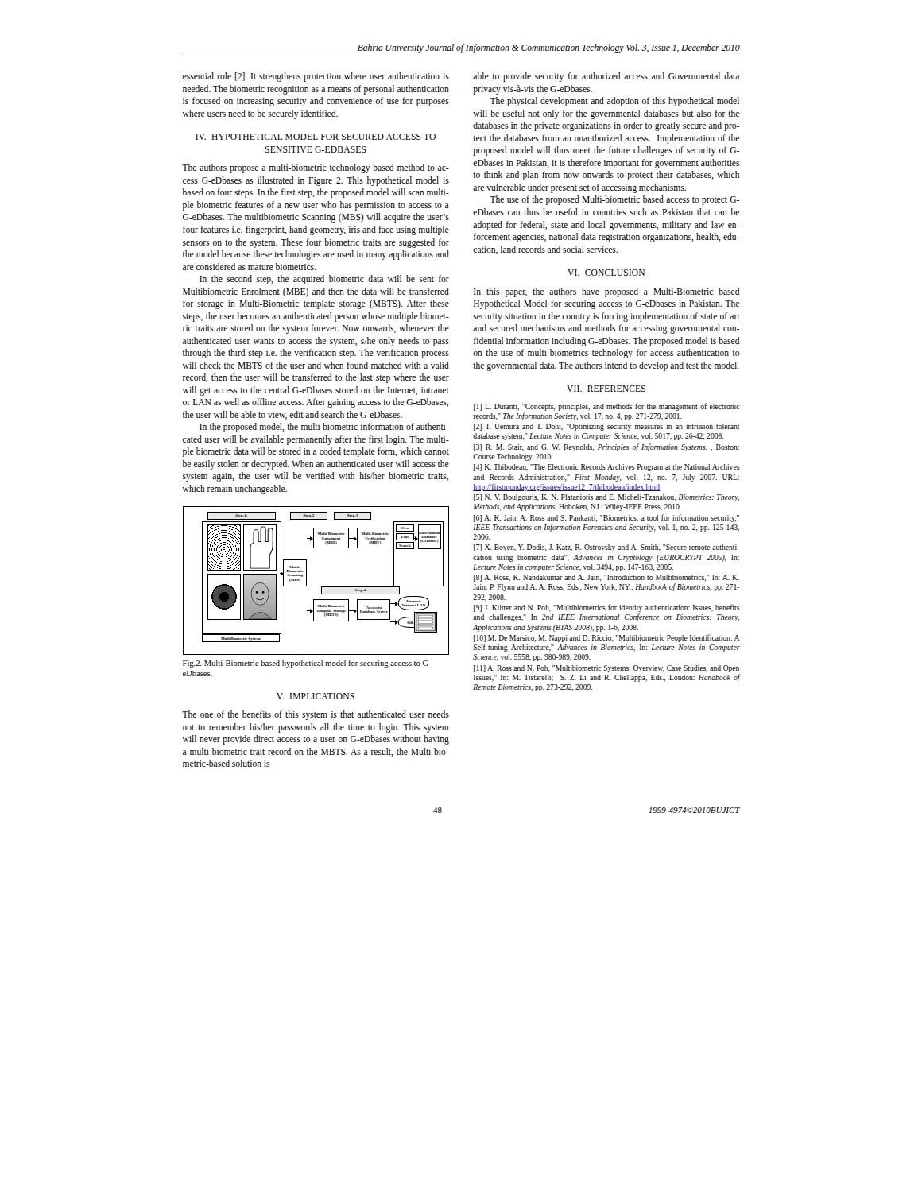Bahria University Journal of Information & Communication Technology Vol. 3, Issue 1, December 2010
essential role [2]. It strengthens protection where user authentication is needed. The biometric recognition as a means of personal authentication is focused on increasing security and convenience of use for purposes where users need to be securely identified.
IV. Hypothetical Model for Secured Access to Sensitive G-eDbases
The authors propose a multi-biometric technology based method to access G-eDbases as illustrated in Figure 2. This hypothetical model is based on four steps. In the first step, the proposed model will scan multiple biometric features of a new user who has permission to access to a G-eDbases. The multibiometric Scanning (MBS) will acquire the user’s four features i.e. fingerprint, hand geometry, iris and face using multiple sensors on to the system. These four biometric traits are suggested for the model because these technologies are used in many applications and are considered as mature biometrics.
In the second step, the acquired biometric data will be sent for Multibiometric Enrolment (MBE) and then the data will be transferred for storage in Multi-Biometric template storage (MBTS). After these steps, the user becomes an authenticated person whose multiple biometric traits are stored on the system forever. Now onwards, whenever the authenticated user wants to access the system, s/he only needs to pass through the third step i.e. the verification step. The verification process will check the MBTS of the user and when found matched with a valid record, then the user will be transferred to the last step where the user will get access to the central G-eDbases stored on the Internet, intranet or LAN as well as offline access. After gaining access to the G-eDbases, the user will be able to view, edit and search the G-eDbases.
In the proposed model, the multi biometric information of authenticated user will be available permanently after the first login. The multiple biometric data will be stored in a coded template form, which cannot be easily stolen or decrypted. When an authenticated user will access the system again, the user will be verified with his/her biometric traits, which remain unchangeable.
Step-1:
Step-2
Step-3
Step-4
MultiBiometric System
Multi-
Biometric
Scanning
(MBS)
Multi Biometric
Enrolment
(MBE)
Multi-Biometric
Verification
(MBV)
Multi Biometric
Template Storage
(MBTS)
Access to
Database Server
Internet,
Intranet,LAN
Off-line
View
Edit
Search
Government
Database
(GeDbase)
Fig.2. Multi-Biometric based hypothetical model for securing access to G-eDbases.
V. Implications
The one of the benefits of this system is that authenticated user needs not to remember his/her passwords all the time to login. This system will never provide direct access to a user on G-eDbases without having a multi biometric trait record on the MBTS. As a result, the Multi-biometric-based solution is
able to provide security for authorized access and Governmental data privacy vis-à-vis the G-eDbases.
The physical development and adoption of this hypothetical model will be useful not only for the governmental databases but also for the databases in the private organizations in order to greatly secure and protect the databases from an unauthorized access. Implementation of the proposed model will thus meet the future challenges of security of G-eDbases in Pakistan, it is therefore important for government authorities to think and plan from now onwards to protect their databases, which are vulnerable under present set of accessing mechanisms.
The use of the proposed Multi-biometric based access to protect G-eDbases can thus be useful in countries such as Pakistan that can be adopted for federal, state and local governments, military and law enforcement agencies, national data registration organizations, health, education, land records and social services.
VI. Conclusion
In this paper, the authors have proposed a Multi-Biometric based Hypothetical Model for securing access to G-eDbases in Pakistan. The security situation in the country is forcing implementation of state of art and secured mechanisms and methods for accessing governmental confidential information including G-eDbases. The proposed model is based on the use of multi-biometrics technology for access authentication to the governmental data. The authors intend to develop and test the model.
VII. References
[1] L. Duranti, "Concepts, principles, and methods for the management of electronic records," The Information Society, vol. 17, no. 4, pp. 271-279, 2001.
[2] T. Uemura and T. Dohi, "Optimizing security measures in an intrusion tolerant database system," Lecture Notes in Computer Science, vol. 5017, pp. 26-42, 2008.
[3] R. M. Stair, and G. W. Reynolds, Principles of Information Systems. , Boston: Course Technology, 2010.
[4] K. Thibodeau, "The Electronic Records Archives Program at the National Archives and Records Administration," First Monday, vol. 12, no. 7, July 2007. URL: http://firstmonday.org/issues/issue12_7/thibodeau/index.html
[5] N. V. Boulgouris, K. N. Plataniotis and E. Micheli-Tzanakou, Biometrics: Theory, Methods, and Applications. Hoboken, NJ.: Wiley-IEEE Press, 2010.
[6] A. K. Jain, A. Ross and S. Pankanti, "Biometrics: a tool for information security," IEEE Transactions on Information Forensics and Security, vol. 1, no. 2, pp. 125-143, 2006.
[7] X. Boyen, Y. Dodis, J. Katz, R. Ostrovsky and A. Smith, "Secure remote authentication using biometric data", Advances in Cryptology (EUROCRYPT 2005), In: Lecture Notes in computer Science, vol. 3494, pp. 147-163, 2005.
[8] A. Ross, K. Nandakumar and A. Jain, "Introduction to Multibiometrics," In: A. K. Jain; P. Flynn and A. A. Ross, Eds., New York, NY.: Handbook of Biometrics, pp. 271-292, 2008.
[9] J. Kiltter and N. Poh, "Multibiometrics for identity authentication: Issues, benefits and challenges," In 2nd IEEE International Conference on Biometrics: Theory, Applications and Systems (BTAS 2008), pp. 1-6, 2008.
[10] M. De Marsico, M. Nappi and D. Riccio, "Multibiometric People Identification: A Self-tuning Architecture," Advances in Biometrics, In: Lecture Notes in Computer Science, vol. 5558, pp. 980-989, 2009.
[11] A. Ross and N. Poh, "Multibiometric Systems: Overview, Case Studies, and Open Issues," In: M. Tistarelli; S. Z. Li and R. Chellappa, Eds., London: Handbook of Remote Biometrics, pp. 273-292, 2009.
48 1999-4974©2010BUJICT